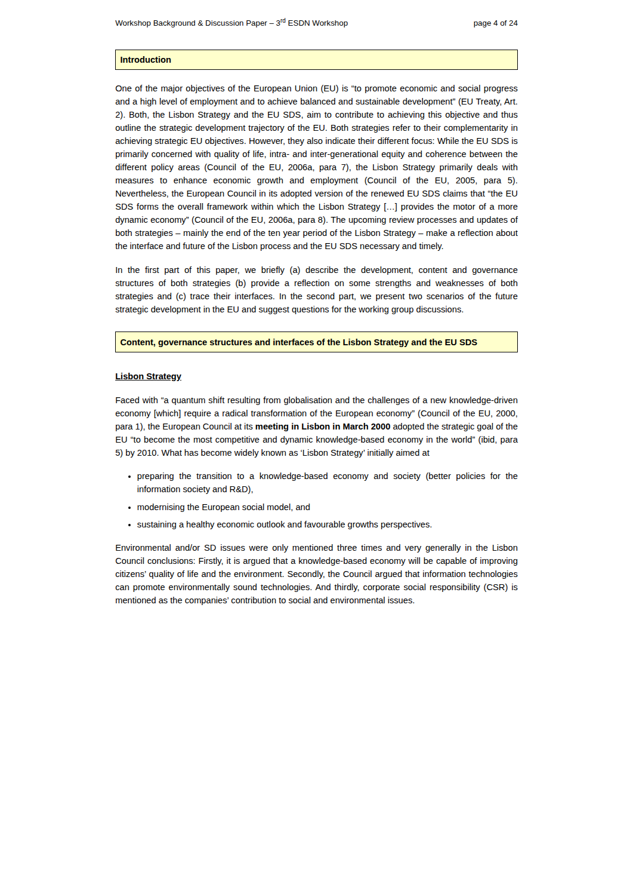Workshop Background & Discussion Paper – 3rd ESDN Workshop
page 4 of 24
Introduction
One of the major objectives of the European Union (EU) is “to promote economic and social progress and a high level of employment and to achieve balanced and sustainable development” (EU Treaty, Art. 2). Both, the Lisbon Strategy and the EU SDS, aim to contribute to achieving this objective and thus outline the strategic development trajectory of the EU. Both strategies refer to their complementarity in achieving strategic EU objectives. However, they also indicate their different focus: While the EU SDS is primarily concerned with quality of life, intra- and inter-generational equity and coherence between the different policy areas (Council of the EU, 2006a, para 7), the Lisbon Strategy primarily deals with measures to enhance economic growth and employment (Council of the EU, 2005, para 5). Nevertheless, the European Council in its adopted version of the renewed EU SDS claims that “the EU SDS forms the overall framework within which the Lisbon Strategy […] provides the motor of a more dynamic economy” (Council of the EU, 2006a, para 8). The upcoming review processes and updates of both strategies – mainly the end of the ten year period of the Lisbon Strategy – make a reflection about the interface and future of the Lisbon process and the EU SDS necessary and timely.
In the first part of this paper, we briefly (a) describe the development, content and governance structures of both strategies (b) provide a reflection on some strengths and weaknesses of both strategies and (c) trace their interfaces. In the second part, we present two scenarios of the future strategic development in the EU and suggest questions for the working group discussions.
Content, governance structures and interfaces of the Lisbon Strategy and the EU SDS
Lisbon Strategy
Faced with “a quantum shift resulting from globalisation and the challenges of a new knowledge-driven economy [which] require a radical transformation of the European economy” (Council of the EU, 2000, para 1), the European Council at its meeting in Lisbon in March 2000 adopted the strategic goal of the EU “to become the most competitive and dynamic knowledge-based economy in the world” (ibid, para 5) by 2010. What has become widely known as ‘Lisbon Strategy’ initially aimed at
preparing the transition to a knowledge-based economy and society (better policies for the information society and R&D),
modernising the European social model, and
sustaining a healthy economic outlook and favourable growths perspectives.
Environmental and/or SD issues were only mentioned three times and very generally in the Lisbon Council conclusions: Firstly, it is argued that a knowledge-based economy will be capable of improving citizens’ quality of life and the environment. Secondly, the Council argued that information technologies can promote environmentally sound technologies. And thirdly, corporate social responsibility (CSR) is mentioned as the companies’ contribution to social and environmental issues.